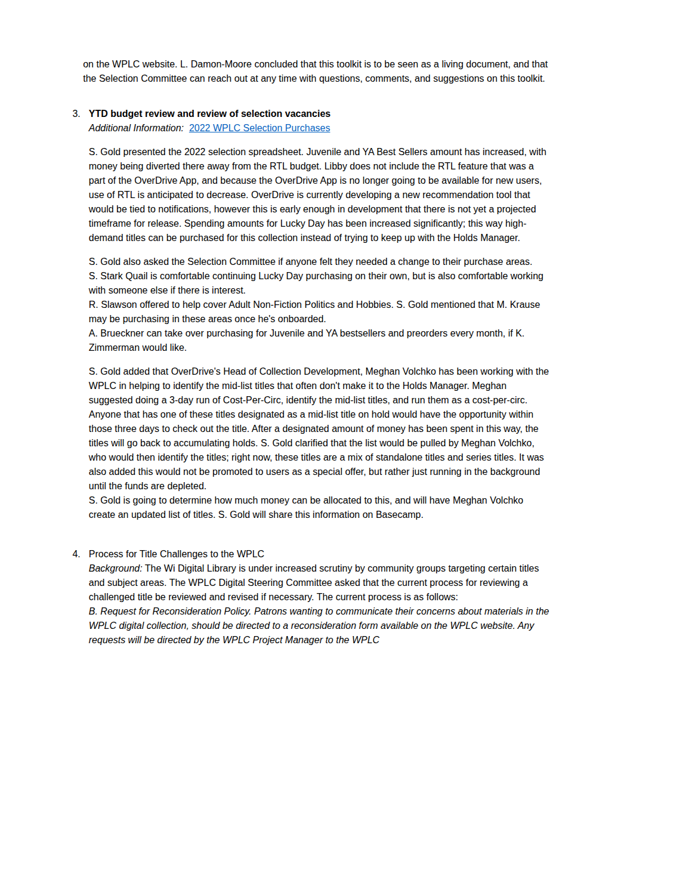on the WPLC website. L. Damon-Moore concluded that this toolkit is to be seen as a living document, and that the Selection Committee can reach out at any time with questions, comments, and suggestions on this toolkit.
YTD budget review and review of selection vacancies
Additional Information: 2022 WPLC Selection Purchases
S. Gold presented the 2022 selection spreadsheet. Juvenile and YA Best Sellers amount has increased, with money being diverted there away from the RTL budget. Libby does not include the RTL feature that was a part of the OverDrive App, and because the OverDrive App is no longer going to be available for new users, use of RTL is anticipated to decrease. OverDrive is currently developing a new recommendation tool that would be tied to notifications, however this is early enough in development that there is not yet a projected timeframe for release. Spending amounts for Lucky Day has been increased significantly; this way high-demand titles can be purchased for this collection instead of trying to keep up with the Holds Manager.
S. Gold also asked the Selection Committee if anyone felt they needed a change to their purchase areas.
S. Stark Quail is comfortable continuing Lucky Day purchasing on their own, but is also comfortable working with someone else if there is interest.
R. Slawson offered to help cover Adult Non-Fiction Politics and Hobbies. S. Gold mentioned that M. Krause may be purchasing in these areas once he's onboarded.
A. Brueckner can take over purchasing for Juvenile and YA bestsellers and preorders every month, if K. Zimmerman would like.
S. Gold added that OverDrive's Head of Collection Development, Meghan Volchko has been working with the WPLC in helping to identify the mid-list titles that often don't make it to the Holds Manager. Meghan suggested doing a 3-day run of Cost-Per-Circ, identify the mid-list titles, and run them as a cost-per-circ. Anyone that has one of these titles designated as a mid-list title on hold would have the opportunity within those three days to check out the title. After a designated amount of money has been spent in this way, the titles will go back to accumulating holds. S. Gold clarified that the list would be pulled by Meghan Volchko, who would then identify the titles; right now, these titles are a mix of standalone titles and series titles. It was also added this would not be promoted to users as a special offer, but rather just running in the background until the funds are depleted.
S. Gold is going to determine how much money can be allocated to this, and will have Meghan Volchko create an updated list of titles. S. Gold will share this information on Basecamp.
Process for Title Challenges to the WPLC
Background: The Wi Digital Library is under increased scrutiny by community groups targeting certain titles and subject areas. The WPLC Digital Steering Committee asked that the current process for reviewing a challenged title be reviewed and revised if necessary. The current process is as follows:
B. Request for Reconsideration Policy. Patrons wanting to communicate their concerns about materials in the WPLC digital collection, should be directed to a reconsideration form available on the WPLC website. Any requests will be directed by the WPLC Project Manager to the WPLC